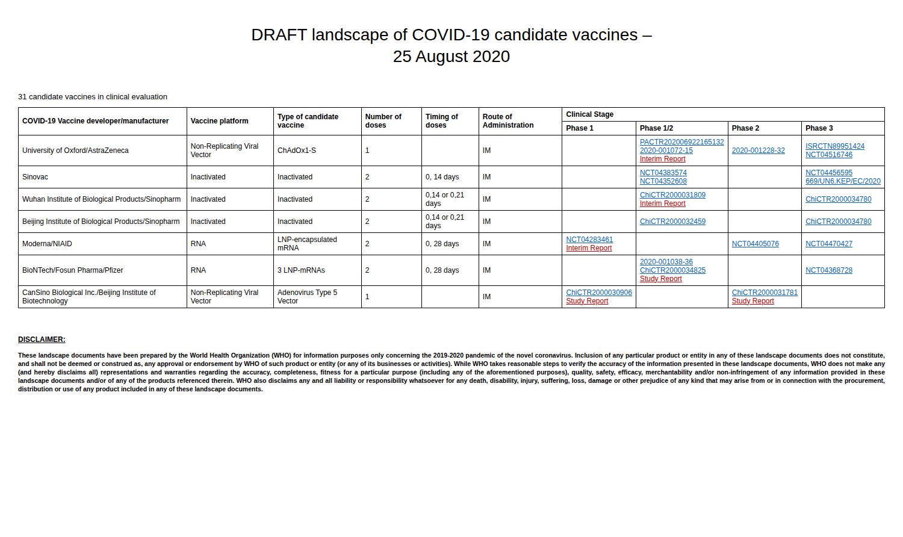DRAFT landscape of COVID-19 candidate vaccines –
25 August 2020
31 candidate vaccines in clinical evaluation
| COVID-19 Vaccine developer/manufacturer | Vaccine platform | Type of candidate vaccine | Number of doses | Timing of doses | Route of Administration | Clinical Stage |
| --- | --- | --- | --- | --- | --- | --- |
| Phase 1 | Phase 1/2 | Phase 2 | Phase 3 |
| University of Oxford/AstraZeneca | Non-Replicating Viral Vector | ChAdOx1-S | 1 | | IM | | PACTR202006922165132 2020-001072-15 Interim Report | 2020-001228-32 | ISRCTN89951424 NCT04516746 |
| Sinovac | Inactivated | Inactivated | 2 | 0, 14 days | IM | | NCT04383574 NCT04352608 | | NCT04456595 669/UN6.KEP/EC/2020 |
| Wuhan Institute of Biological Products/Sinopharm | Inactivated | Inactivated | 2 | 0,14 or 0,21 days | IM | | ChiCTR2000031809 Interim Report | | ChiCTR2000034780 |
| Beijing Institute of Biological Products/Sinopharm | Inactivated | Inactivated | 2 | 0,14 or 0,21 days | IM | | ChiCTR2000032459 | | ChiCTR2000034780 |
| Moderna/NIAID | RNA | LNP-encapsulated mRNA | 2 | 0, 28 days | IM | NCT04283461 Interim Report | | NCT04405076 | NCT04470427 |
| BioNTech/Fosun Pharma/Pfizer | RNA | 3 LNP-mRNAs | 2 | 0, 28 days | IM | | 2020-001038-36 ChiCTR2000034825 Study Report | | NCT04368728 |
| CanSino Biological Inc./Beijing Institute of Biotechnology | Non-Replicating Viral Vector | Adenovirus Type 5 Vector | 1 | | IM | ChiCTR2000030906 Study Report | | ChiCTR2000031781 Study Report | |
DISCLAIMER:
These landscape documents have been prepared by the World Health Organization (WHO) for information purposes only concerning the 2019-2020 pandemic of the novel coronavirus. Inclusion of any particular product or entity in any of these landscape documents does not constitute, and shall not be deemed or construed as, any approval or endorsement by WHO of such product or entity (or any of its businesses or activities). While WHO takes reasonable steps to verify the accuracy of the information presented in these landscape documents, WHO does not make any (and hereby disclaims all) representations and warranties regarding the accuracy, completeness, fitness for a particular purpose (including any of the aforementioned purposes), quality, safety, efficacy, merchantability and/or non-infringement of any information provided in these landscape documents and/or of any of the products referenced therein. WHO also disclaims any and all liability or responsibility whatsoever for any death, disability, injury, suffering, loss, damage or other prejudice of any kind that may arise from or in connection with the procurement, distribution or use of any product included in any of these landscape documents.